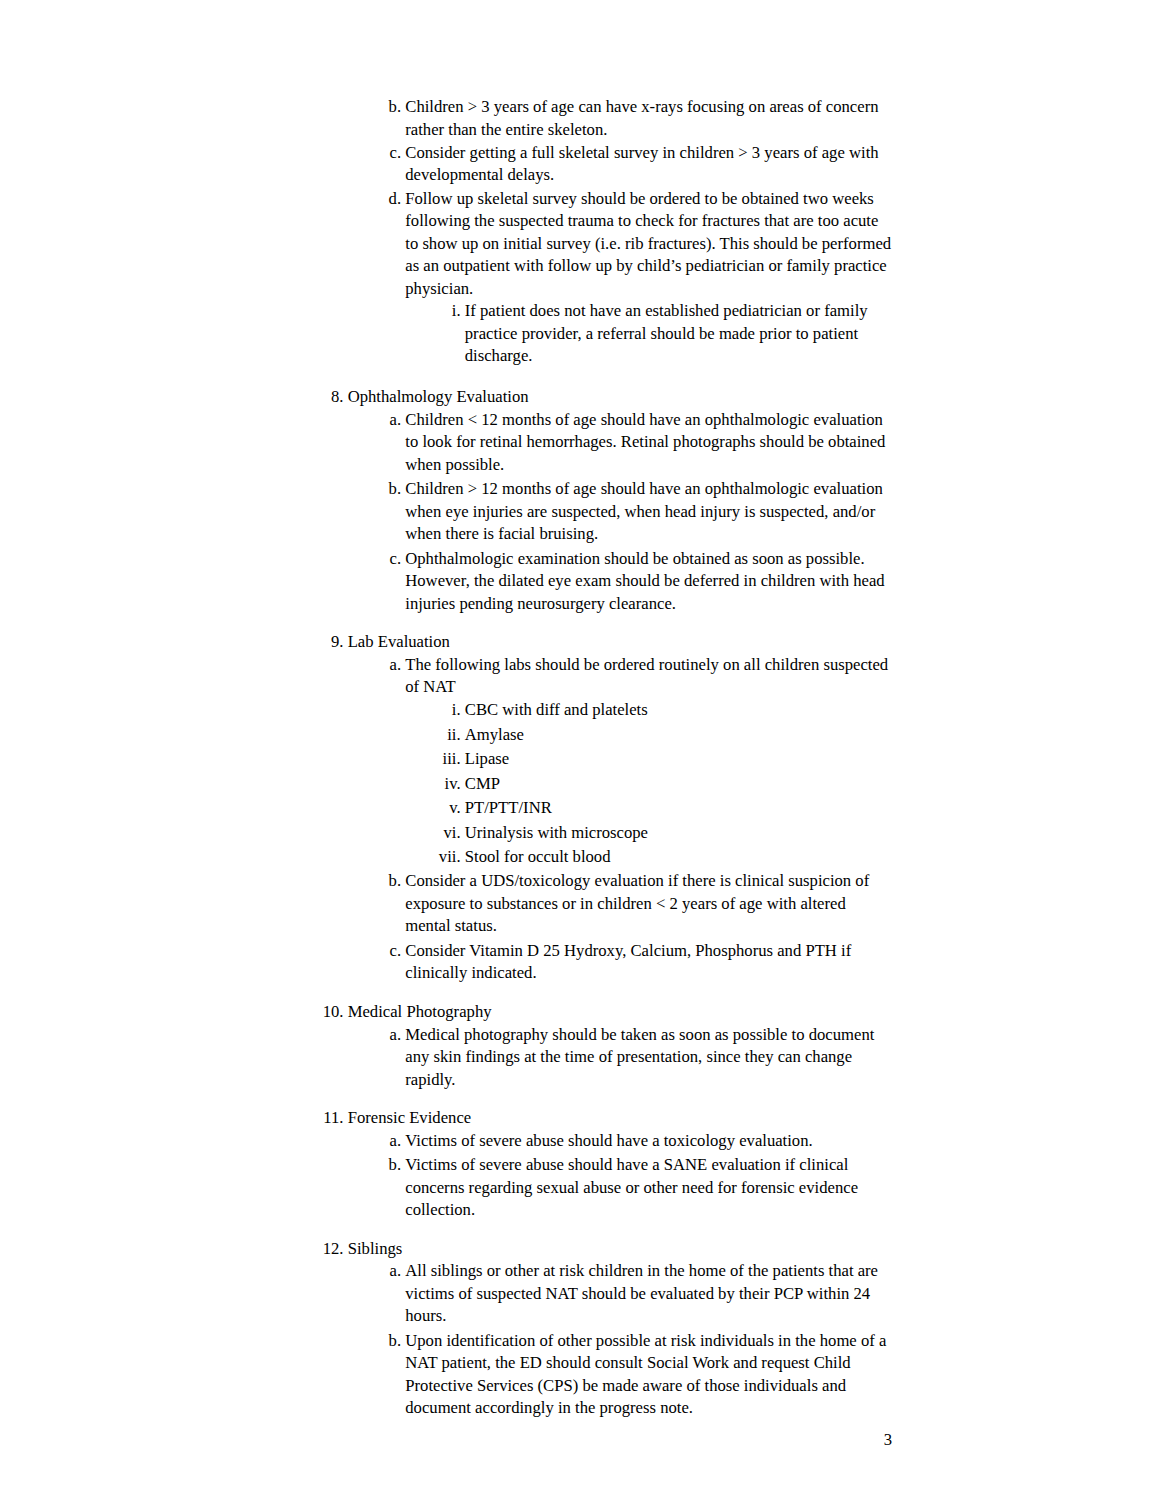Children > 3 years of age can have x-rays focusing on areas of concern rather than the entire skeleton.
Consider getting a full skeletal survey in children > 3 years of age with developmental delays.
Follow up skeletal survey should be ordered to be obtained two weeks following the suspected trauma to check for fractures that are too acute to show up on initial survey (i.e. rib fractures). This should be performed as an outpatient with follow up by child’s pediatrician or family practice physician.
If patient does not have an established pediatrician or family practice provider, a referral should be made prior to patient discharge.
Ophthalmology Evaluation
Children < 12 months of age should have an ophthalmologic evaluation to look for retinal hemorrhages. Retinal photographs should be obtained when possible.
Children > 12 months of age should have an ophthalmologic evaluation when eye injuries are suspected, when head injury is suspected, and/or when there is facial bruising.
Ophthalmologic examination should be obtained as soon as possible. However, the dilated eye exam should be deferred in children with head injuries pending neurosurgery clearance.
Lab Evaluation
The following labs should be ordered routinely on all children suspected of NAT
CBC with diff and platelets
Amylase
Lipase
CMP
PT/PTT/INR
Urinalysis with microscope
Stool for occult blood
Consider a UDS/toxicology evaluation if there is clinical suspicion of exposure to substances or in children < 2 years of age with altered mental status.
Consider Vitamin D 25 Hydroxy, Calcium, Phosphorus and PTH if clinically indicated.
Medical Photography
Medical photography should be taken as soon as possible to document any skin findings at the time of presentation, since they can change rapidly.
Forensic Evidence
Victims of severe abuse should have a toxicology evaluation.
Victims of severe abuse should have a SANE evaluation if clinical concerns regarding sexual abuse or other need for forensic evidence collection.
Siblings
All siblings or other at risk children in the home of the patients that are victims of suspected NAT should be evaluated by their PCP within 24 hours.
Upon identification of other possible at risk individuals in the home of a NAT patient, the ED should consult Social Work and request Child Protective Services (CPS) be made aware of those individuals and document accordingly in the progress note.
3